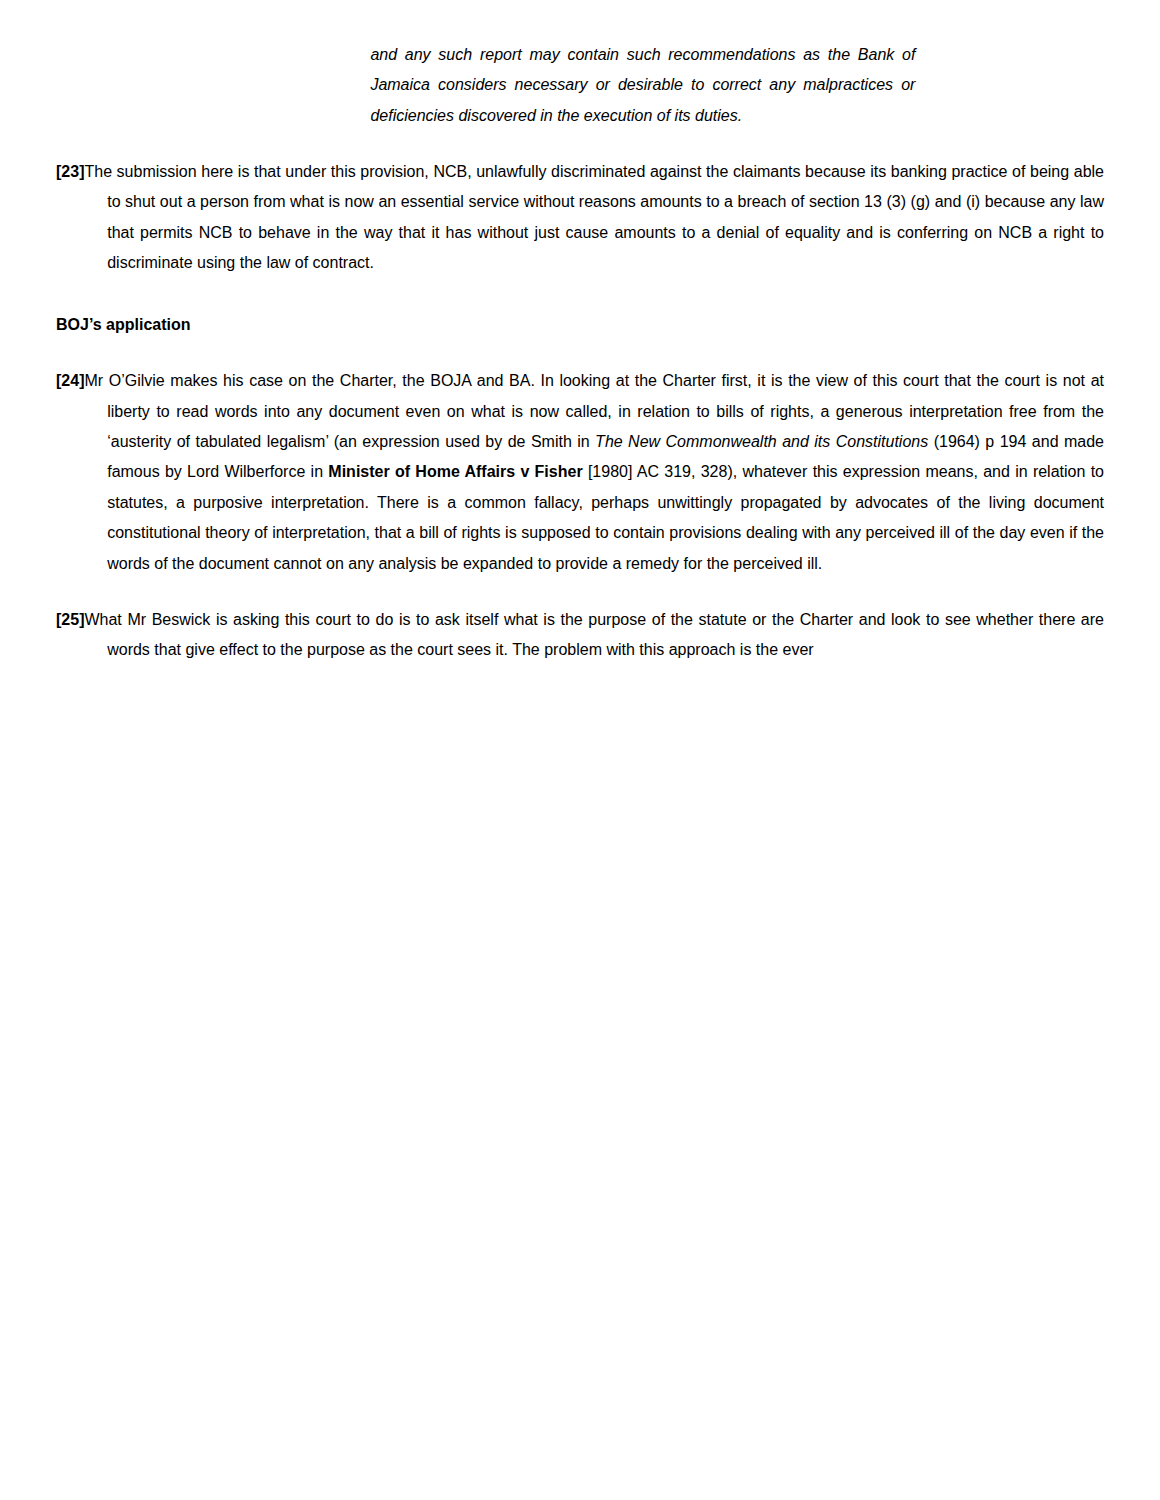and any such report may contain such recommendations as the Bank of Jamaica considers necessary or desirable to correct any malpractices or deficiencies discovered in the execution of its duties.
[23] The submission here is that under this provision, NCB, unlawfully discriminated against the claimants because its banking practice of being able to shut out a person from what is now an essential service without reasons amounts to a breach of section 13 (3) (g) and (i) because any law that permits NCB to behave in the way that it has without just cause amounts to a denial of equality and is conferring on NCB a right to discriminate using the law of contract.
BOJ’s application
[24] Mr O’Gilvie makes his case on the Charter, the BOJA and BA. In looking at the Charter first, it is the view of this court that the court is not at liberty to read words into any document even on what is now called, in relation to bills of rights, a generous interpretation free from the ‘austerity of tabulated legalism’ (an expression used by de Smith in The New Commonwealth and its Constitutions (1964) p 194 and made famous by Lord Wilberforce in Minister of Home Affairs v Fisher [1980] AC 319, 328), whatever this expression means, and in relation to statutes, a purposive interpretation. There is a common fallacy, perhaps unwittingly propagated by advocates of the living document constitutional theory of interpretation, that a bill of rights is supposed to contain provisions dealing with any perceived ill of the day even if the words of the document cannot on any analysis be expanded to provide a remedy for the perceived ill.
[25] What Mr Beswick is asking this court to do is to ask itself what is the purpose of the statute or the Charter and look to see whether there are words that give effect to the purpose as the court sees it. The problem with this approach is the ever